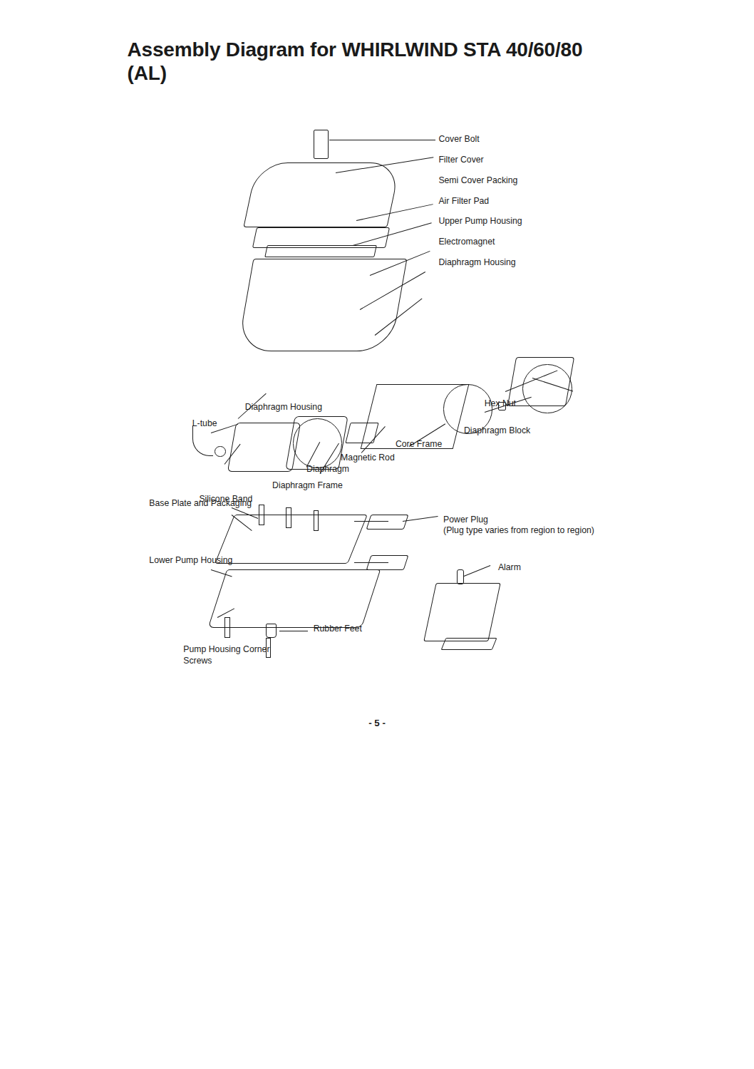Assembly Diagram for WHIRLWIND STA 40/60/80 (AL)
Cover Bolt
Filter Cover
Semi Cover Packing
Air Filter Pad
Upper Pump Housing
Electromagnet
Diaphragm Housing
Diaphragm Housing
L-tube
Silicone Band
Diaphragm Frame
Diaphragm
Magnetic Rod
Core Frame
Diaphragm Block
Hex Nut
Base Plate and Packaging
Lower Pump Housing
Pump Housing Corner Screws
Rubber Feet
Power Plug
(Plug type varies from region to region)
Alarm
- 5 -